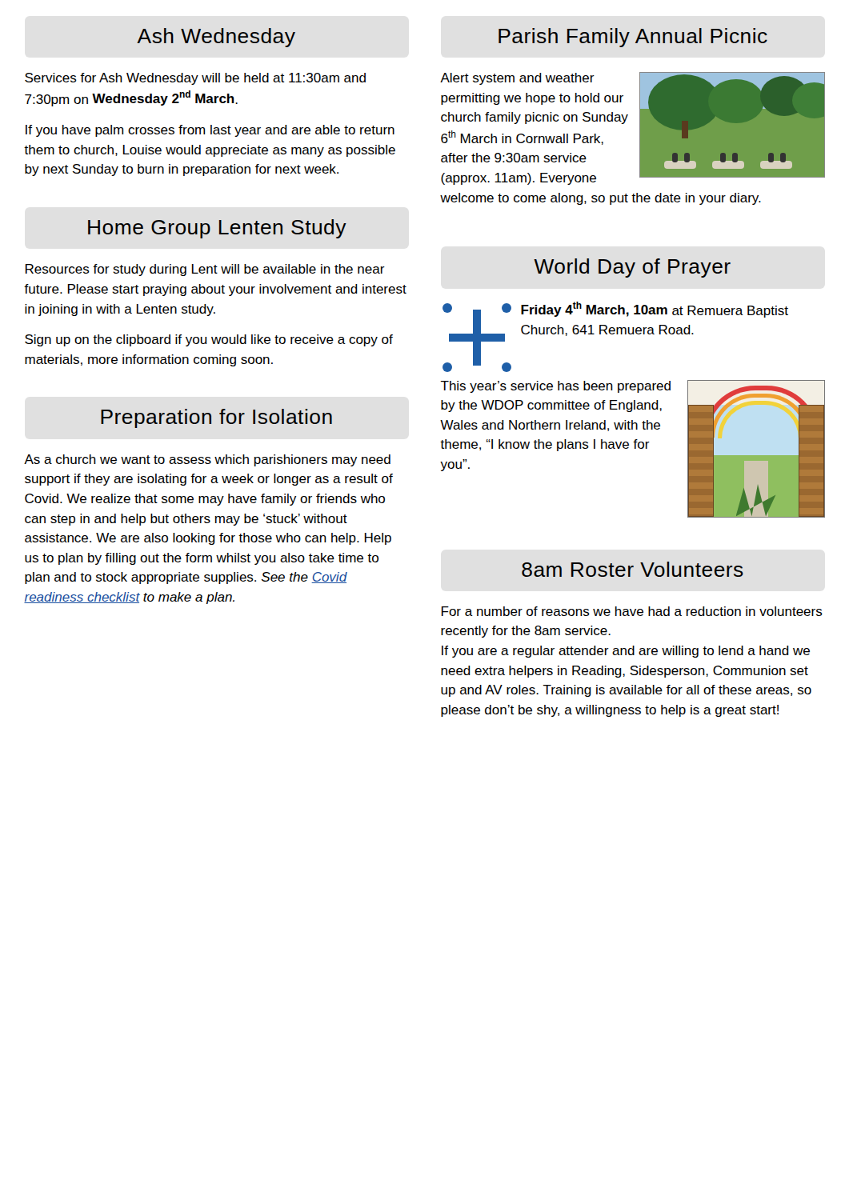Ash Wednesday
Services for Ash Wednesday will be held at 11:30am and 7:30pm on Wednesday 2nd March.
If you have palm crosses from last year and are able to return them to church, Louise would appreciate as many as possible by next Sunday to burn in preparation for next week.
Home Group Lenten Study
Resources for study during Lent will be available in the near future. Please start praying about your involvement and interest in joining in with a Lenten study.
Sign up on the clipboard if you would like to receive a copy of materials, more information coming soon.
Preparation for Isolation
As a church we want to assess which parishioners may need support if they are isolating for a week or longer as a result of Covid. We realize that some may have family or friends who can step in and help but others may be ‘stuck’ without assistance. We are also looking for those who can help. Help us to plan by filling out the form whilst you also take time to plan and to stock appropriate supplies. See the Covid readiness checklist to make a plan.
Parish Family Annual Picnic
Alert system and weather permitting we hope to hold our church family picnic on Sunday 6th March in Cornwall Park, after the 9:30am service (approx. 11am). Everyone welcome to come along, so put the date in your diary.
World Day of Prayer
Friday 4th March, 10am at Remuera Baptist Church, 641 Remuera Road.
This year’s service has been prepared by the WDOP committee of England, Wales and Northern Ireland, with the theme, “I know the plans I have for you”.
8am Roster Volunteers
For a number of reasons we have had a reduction in volunteers recently for the 8am service.
If you are a regular attender and are willing to lend a hand we need extra helpers in Reading, Sidesperson, Communion set up and AV roles. Training is available for all of these areas, so please don’t be shy, a willingness to help is a great start!